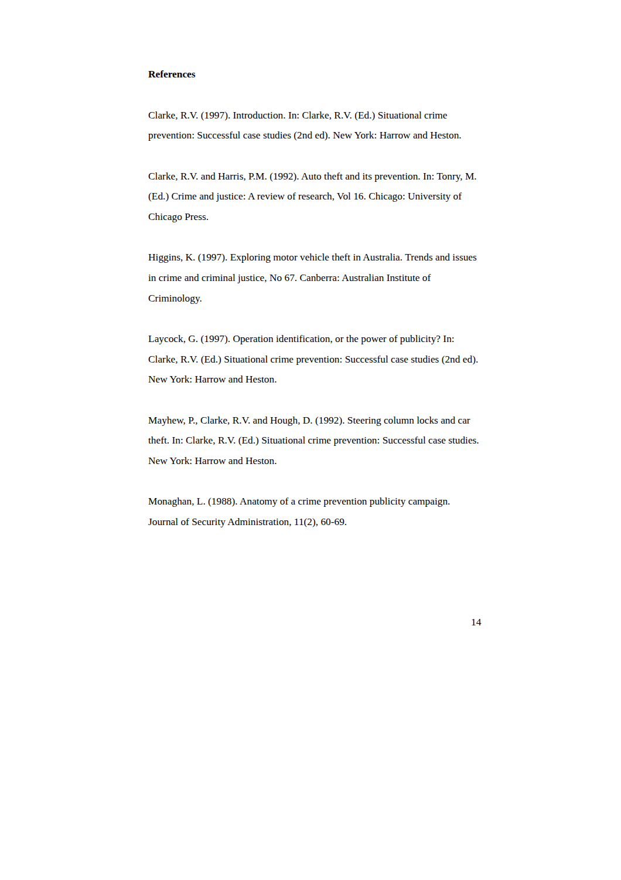References
Clarke, R.V. (1997). Introduction. In: Clarke, R.V. (Ed.) Situational crime prevention: Successful case studies (2nd ed). New York: Harrow and Heston.
Clarke, R.V. and Harris, P.M. (1992). Auto theft and its prevention. In: Tonry, M. (Ed.) Crime and justice: A review of research, Vol 16. Chicago: University of Chicago Press.
Higgins, K. (1997). Exploring motor vehicle theft in Australia. Trends and issues in crime and criminal justice, No 67. Canberra: Australian Institute of Criminology.
Laycock, G. (1997). Operation identification, or the power of publicity? In: Clarke, R.V. (Ed.) Situational crime prevention: Successful case studies (2nd ed). New York: Harrow and Heston.
Mayhew, P., Clarke, R.V. and Hough, D. (1992). Steering column locks and car theft. In: Clarke, R.V. (Ed.) Situational crime prevention: Successful case studies. New York: Harrow and Heston.
Monaghan, L. (1988). Anatomy of a crime prevention publicity campaign. Journal of Security Administration, 11(2), 60-69.
14